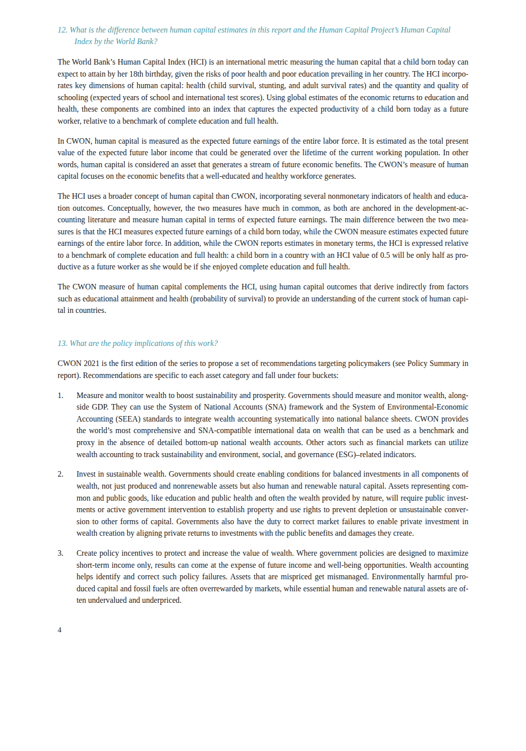12. What is the difference between human capital estimates in this report and the Human Capital Project’s Human Capital Index by the World Bank?
The World Bank’s Human Capital Index (HCI) is an international metric measuring the human capital that a child born today can expect to attain by her 18th birthday, given the risks of poor health and poor education prevailing in her country. The HCI incorporates key dimensions of human capital: health (child survival, stunting, and adult survival rates) and the quantity and quality of schooling (expected years of school and international test scores). Using global estimates of the economic returns to education and health, these components are combined into an index that captures the expected productivity of a child born today as a future worker, relative to a benchmark of complete education and full health.
In CWON, human capital is measured as the expected future earnings of the entire labor force. It is estimated as the total present value of the expected future labor income that could be generated over the lifetime of the current working population. In other words, human capital is considered an asset that generates a stream of future economic benefits. The CWON’s measure of human capital focuses on the economic benefits that a well-educated and healthy workforce generates.
The HCI uses a broader concept of human capital than CWON, incorporating several nonmonetary indicators of health and education outcomes. Conceptually, however, the two measures have much in common, as both are anchored in the development-accounting literature and measure human capital in terms of expected future earnings. The main difference between the two measures is that the HCI measures expected future earnings of a child born today, while the CWON measure estimates expected future earnings of the entire labor force. In addition, while the CWON reports estimates in monetary terms, the HCI is expressed relative to a benchmark of complete education and full health: a child born in a country with an HCI value of 0.5 will be only half as productive as a future worker as she would be if she enjoyed complete education and full health.
The CWON measure of human capital complements the HCI, using human capital outcomes that derive indirectly from factors such as educational attainment and health (probability of survival) to provide an understanding of the current stock of human capital in countries.
13. What are the policy implications of this work?
CWON 2021 is the first edition of the series to propose a set of recommendations targeting policymakers (see Policy Summary in report). Recommendations are specific to each asset category and fall under four buckets:
Measure and monitor wealth to boost sustainability and prosperity. Governments should measure and monitor wealth, alongside GDP. They can use the System of National Accounts (SNA) framework and the System of Environmental-Economic Accounting (SEEA) standards to integrate wealth accounting systematically into national balance sheets. CWON provides the world’s most comprehensive and SNA-compatible international data on wealth that can be used as a benchmark and proxy in the absence of detailed bottom-up national wealth accounts. Other actors such as financial markets can utilize wealth accounting to track sustainability and environment, social, and governance (ESG)–related indicators.
Invest in sustainable wealth. Governments should create enabling conditions for balanced investments in all components of wealth, not just produced and nonrenewable assets but also human and renewable natural capital. Assets representing common and public goods, like education and public health and often the wealth provided by nature, will require public investments or active government intervention to establish property and use rights to prevent depletion or unsustainable conversion to other forms of capital. Governments also have the duty to correct market failures to enable private investment in wealth creation by aligning private returns to investments with the public benefits and damages they create.
Create policy incentives to protect and increase the value of wealth. Where government policies are designed to maximize short-term income only, results can come at the expense of future income and well-being opportunities. Wealth accounting helps identify and correct such policy failures. Assets that are mispriced get mismanaged. Environmentally harmful produced capital and fossil fuels are often overrewarded by markets, while essential human and renewable natural assets are often undervalued and underpriced.
4